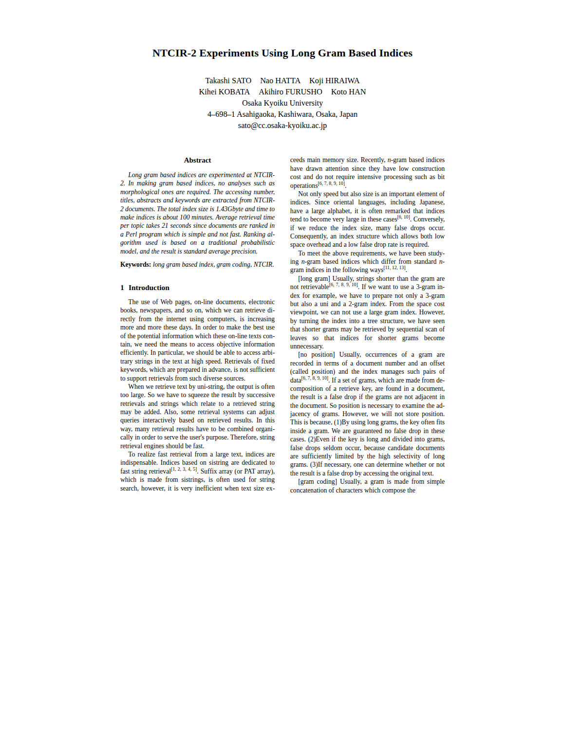NTCIR-2 Experiments Using Long Gram Based Indices
Takashi SATO Nao HATTA Koji HIRAIWA Kihei KOBATA Akihiro FURUSHO Koto HAN Osaka Kyoiku University 4–698–1 Asahigaoka, Kashiwara, Osaka, Japan sato@cc.osaka-kyoiku.ac.jp
Abstract
Long gram based indices are experimented at NTCIR-2. In making gram based indices, no analyses such as morphological ones are required. The accessing number, titles, abstracts and keywords are extracted from NTCIR-2 documents. The total index size is 1.43Gbyte and time to make indices is about 100 minutes. Average retrieval time per topic takes 21 seconds since documents are ranked in a Perl program which is simple and not fast. Ranking algorithm used is based on a traditional probabilistic model, and the result is standard average precision.
Keywords: long gram based index, gram coding, NTCIR.
1 Introduction
The use of Web pages, on-line documents, electronic books, newspapers, and so on, which we can retrieve directly from the internet using computers, is increasing more and more these days. In order to make the best use of the potential information which these on-line texts contain, we need the means to access objective information efficiently. In particular, we should be able to access arbitrary strings in the text at high speed. Retrievals of fixed keywords, which are prepared in advance, is not sufficient to support retrievals from such diverse sources.
When we retrieve text by uni-string, the output is often too large. So we have to squeeze the result by successive retrievals and strings which relate to a retrieved string may be added. Also, some retrieval systems can adjust queries interactively based on retrieved results. In this way, many retrieval results have to be combined organically in order to serve the user's purpose. Therefore, string retrieval engines should be fast.
To realize fast retrieval from a large text, indices are indispensable. Indices based on sistring are dedicated to fast string retrieval[1, 2, 3, 4, 5]. Suffix array (or PAT array), which is made from sistrings, is often used for string search, however, it is very inefficient when text size exceeds main memory size. Recently, n-gram based indices have drawn attention since they have low construction cost and do not require intensive processing such as bit operations[6, 7, 8, 9, 10].
Not only speed but also size is an important element of indices. Since oriental languages, including Japanese, have a large alphabet, it is often remarked that indices tend to become very large in these cases[6, 10]. Conversely, if we reduce the index size, many false drops occur. Consequently, an index structure which allows both low space overhead and a low false drop rate is required.
To meet the above requirements, we have been studying n-gram based indices which differ from standard n-gram indices in the following ways[11, 12, 13].
[long gram] Usually, strings shorter than the gram are not retrievable[6, 7, 8, 9, 10]. If we want to use a 3-gram index for example, we have to prepare not only a 3-gram but also a uni and a 2-gram index. From the space cost viewpoint, we can not use a large gram index. However, by turning the index into a tree structure, we have seen that shorter grams may be retrieved by sequential scan of leaves so that indices for shorter grams become unnecessary.
[no position] Usually, occurrences of a gram are recorded in terms of a document number and an offset (called position) and the index manages such pairs of data[6, 7, 8, 9, 10]. If a set of grams, which are made from decomposition of a retrieve key, are found in a document, the result is a false drop if the grams are not adjacent in the document. So position is necessary to examine the adjacency of grams. However, we will not store position. This is because, (1)By using long grams, the key often fits inside a gram. We are guaranteed no false drop in these cases. (2)Even if the key is long and divided into grams, false drops seldom occur, because candidate documents are sufficiently limited by the high selectivity of long grams. (3)If necessary, one can determine whether or not the result is a false drop by accessing the original text.
[gram coding] Usually, a gram is made from simple concatenation of characters which compose the